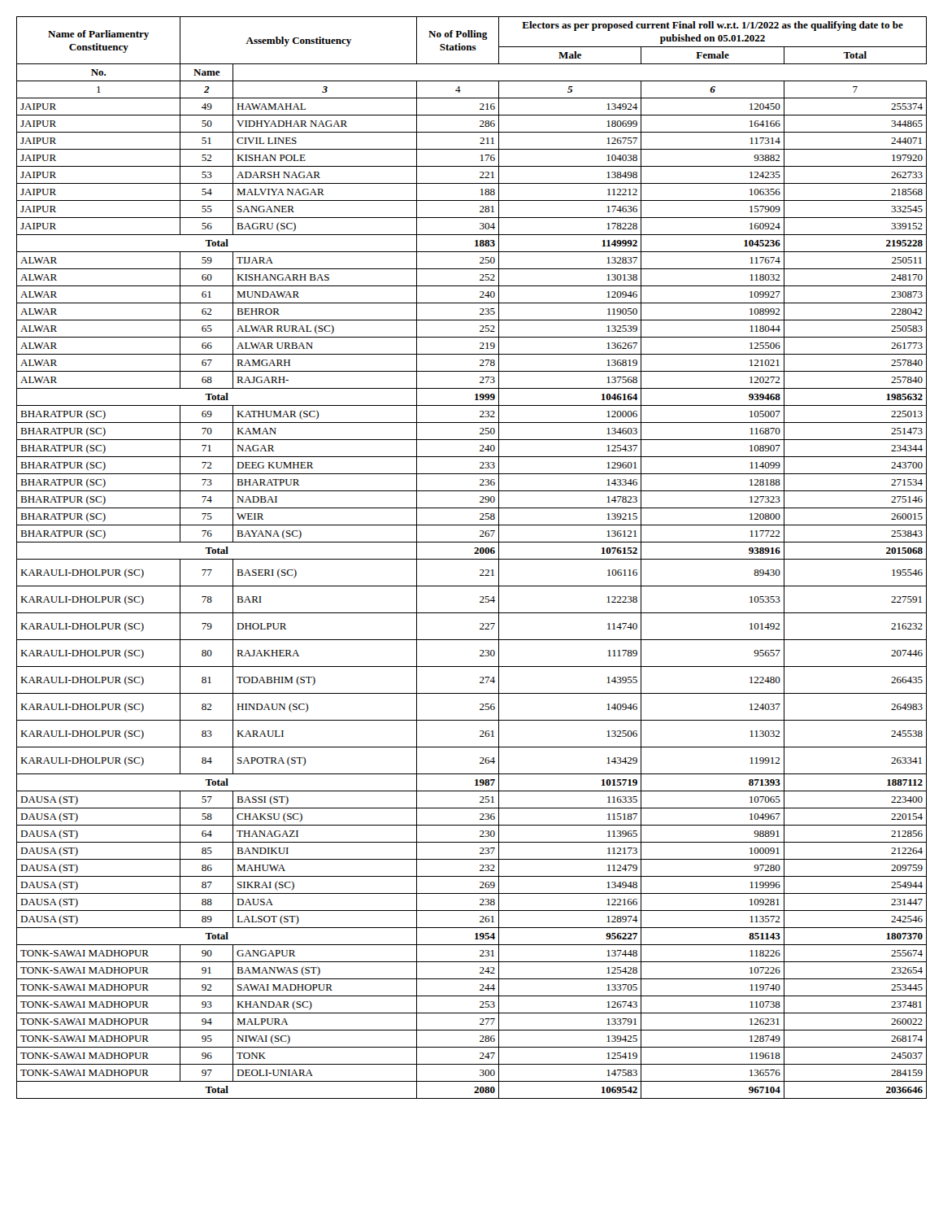| Name of Parliamentry Constituency | Assembly Constituency | No of Polling Stations | Electors as per proposed current Final roll w.r.t. 1/1/2022 as the qualifying date to be pubished on 05.01.2022 |
| --- | --- | --- | --- |
| Male | Female | Total |
| No. | Name |
| 1 | 2 | 3 | 4 | 5 | 6 | 7 |
| JAIPUR | 49 | HAWAMAHAL | 216 | 134924 | 120450 | 255374 |
| JAIPUR | 50 | VIDHYADHAR NAGAR | 286 | 180699 | 164166 | 344865 |
| JAIPUR | 51 | CIVIL LINES | 211 | 126757 | 117314 | 244071 |
| JAIPUR | 52 | KISHAN POLE | 176 | 104038 | 93882 | 197920 |
| JAIPUR | 53 | ADARSH NAGAR | 221 | 138498 | 124235 | 262733 |
| JAIPUR | 54 | MALVIYA NAGAR | 188 | 112212 | 106356 | 218568 |
| JAIPUR | 55 | SANGANER | 281 | 174636 | 157909 | 332545 |
| JAIPUR | 56 | BAGRU (SC) | 304 | 178228 | 160924 | 339152 |
| Total | 1883 | 1149992 | 1045236 | 2195228 |
| ALWAR | 59 | TIJARA | 250 | 132837 | 117674 | 250511 |
| ALWAR | 60 | KISHANGARH BAS | 252 | 130138 | 118032 | 248170 |
| ALWAR | 61 | MUNDAWAR | 240 | 120946 | 109927 | 230873 |
| ALWAR | 62 | BEHROR | 235 | 119050 | 108992 | 228042 |
| ALWAR | 65 | ALWAR RURAL (SC) | 252 | 132539 | 118044 | 250583 |
| ALWAR | 66 | ALWAR URBAN | 219 | 136267 | 125506 | 261773 |
| ALWAR | 67 | RAMGARH | 278 | 136819 | 121021 | 257840 |
| ALWAR | 68 | RAJGARH- | 273 | 137568 | 120272 | 257840 |
| Total | 1999 | 1046164 | 939468 | 1985632 |
| BHARATPUR (SC) | 69 | KATHUMAR (SC) | 232 | 120006 | 105007 | 225013 |
| BHARATPUR (SC) | 70 | KAMAN | 250 | 134603 | 116870 | 251473 |
| BHARATPUR (SC) | 71 | NAGAR | 240 | 125437 | 108907 | 234344 |
| BHARATPUR (SC) | 72 | DEEG KUMHER | 233 | 129601 | 114099 | 243700 |
| BHARATPUR (SC) | 73 | BHARATPUR | 236 | 143346 | 128188 | 271534 |
| BHARATPUR (SC) | 74 | NADBAI | 290 | 147823 | 127323 | 275146 |
| BHARATPUR (SC) | 75 | WEIR | 258 | 139215 | 120800 | 260015 |
| BHARATPUR (SC) | 76 | BAYANA (SC) | 267 | 136121 | 117722 | 253843 |
| Total | 2006 | 1076152 | 938916 | 2015068 |
| KARAULI-DHOLPUR (SC) | 77 | BASERI (SC) | 221 | 106116 | 89430 | 195546 |
| KARAULI-DHOLPUR (SC) | 78 | BARI | 254 | 122238 | 105353 | 227591 |
| KARAULI-DHOLPUR (SC) | 79 | DHOLPUR | 227 | 114740 | 101492 | 216232 |
| KARAULI-DHOLPUR (SC) | 80 | RAJAKHERA | 230 | 111789 | 95657 | 207446 |
| KARAULI-DHOLPUR (SC) | 81 | TODABHIM (ST) | 274 | 143955 | 122480 | 266435 |
| KARAULI-DHOLPUR (SC) | 82 | HINDAUN (SC) | 256 | 140946 | 124037 | 264983 |
| KARAULI-DHOLPUR (SC) | 83 | KARAULI | 261 | 132506 | 113032 | 245538 |
| KARAULI-DHOLPUR (SC) | 84 | SAPOTRA (ST) | 264 | 143429 | 119912 | 263341 |
| Total | 1987 | 1015719 | 871393 | 1887112 |
| DAUSA (ST) | 57 | BASSI (ST) | 251 | 116335 | 107065 | 223400 |
| DAUSA (ST) | 58 | CHAKSU (SC) | 236 | 115187 | 104967 | 220154 |
| DAUSA (ST) | 64 | THANAGAZI | 230 | 113965 | 98891 | 212856 |
| DAUSA (ST) | 85 | BANDIKUI | 237 | 112173 | 100091 | 212264 |
| DAUSA (ST) | 86 | MAHUWA | 232 | 112479 | 97280 | 209759 |
| DAUSA (ST) | 87 | SIKRAI (SC) | 269 | 134948 | 119996 | 254944 |
| DAUSA (ST) | 88 | DAUSA | 238 | 122166 | 109281 | 231447 |
| DAUSA (ST) | 89 | LALSOT (ST) | 261 | 128974 | 113572 | 242546 |
| Total | 1954 | 956227 | 851143 | 1807370 |
| TONK-SAWAI MADHOPUR | 90 | GANGAPUR | 231 | 137448 | 118226 | 255674 |
| TONK-SAWAI MADHOPUR | 91 | BAMANWAS (ST) | 242 | 125428 | 107226 | 232654 |
| TONK-SAWAI MADHOPUR | 92 | SAWAI MADHOPUR | 244 | 133705 | 119740 | 253445 |
| TONK-SAWAI MADHOPUR | 93 | KHANDAR (SC) | 253 | 126743 | 110738 | 237481 |
| TONK-SAWAI MADHOPUR | 94 | MALPURA | 277 | 133791 | 126231 | 260022 |
| TONK-SAWAI MADHOPUR | 95 | NIWAI (SC) | 286 | 139425 | 128749 | 268174 |
| TONK-SAWAI MADHOPUR | 96 | TONK | 247 | 125419 | 119618 | 245037 |
| TONK-SAWAI MADHOPUR | 97 | DEOLI-UNIARA | 300 | 147583 | 136576 | 284159 |
| Total | 2080 | 1069542 | 967104 | 2036646 |